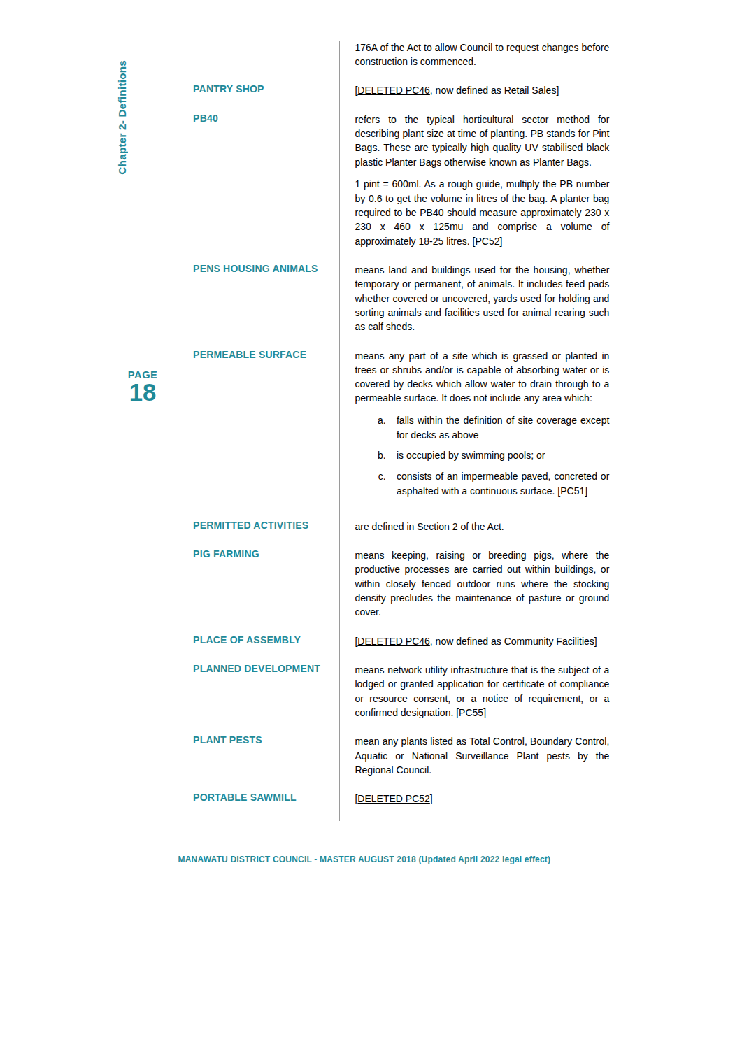Chapter 2- Definitions
PAGE
18
176A of the Act to allow Council to request changes before construction is commenced.
PANTRY SHOP
[DELETED PC46, now defined as Retail Sales]
PB40
refers to the typical horticultural sector method for describing plant size at time of planting. PB stands for Pint Bags. These are typically high quality UV stabilised black plastic Planter Bags otherwise known as Planter Bags.
1 pint = 600ml. As a rough guide, multiply the PB number by 0.6 to get the volume in litres of the bag. A planter bag required to be PB40 should measure approximately 230 x 230 x 460 x 125mu and comprise a volume of approximately 18-25 litres. [PC52]
PENS HOUSING ANIMALS
means land and buildings used for the housing, whether temporary or permanent, of animals. It includes feed pads whether covered or uncovered, yards used for holding and sorting animals and facilities used for animal rearing such as calf sheds.
PERMEABLE SURFACE
means any part of a site which is grassed or planted in trees or shrubs and/or is capable of absorbing water or is covered by decks which allow water to drain through to a permeable surface. It does not include any area which:
falls within the definition of site coverage except for decks as above
is occupied by swimming pools; or
consists of an impermeable paved, concreted or asphalted with a continuous surface. [PC51]
PERMITTED ACTIVITIES
are defined in Section 2 of the Act.
PIG FARMING
means keeping, raising or breeding pigs, where the productive processes are carried out within buildings, or within closely fenced outdoor runs where the stocking density precludes the maintenance of pasture or ground cover.
PLACE OF ASSEMBLY
[DELETED PC46, now defined as Community Facilities]
PLANNED DEVELOPMENT
means network utility infrastructure that is the subject of a lodged or granted application for certificate of compliance or resource consent, or a notice of requirement, or a confirmed designation. [PC55]
PLANT PESTS
mean any plants listed as Total Control, Boundary Control, Aquatic or National Surveillance Plant pests by the Regional Council.
PORTABLE SAWMILL
[DELETED PC52]
MANAWATU DISTRICT COUNCIL - MASTER AUGUST 2018 (Updated April 2022 legal effect)